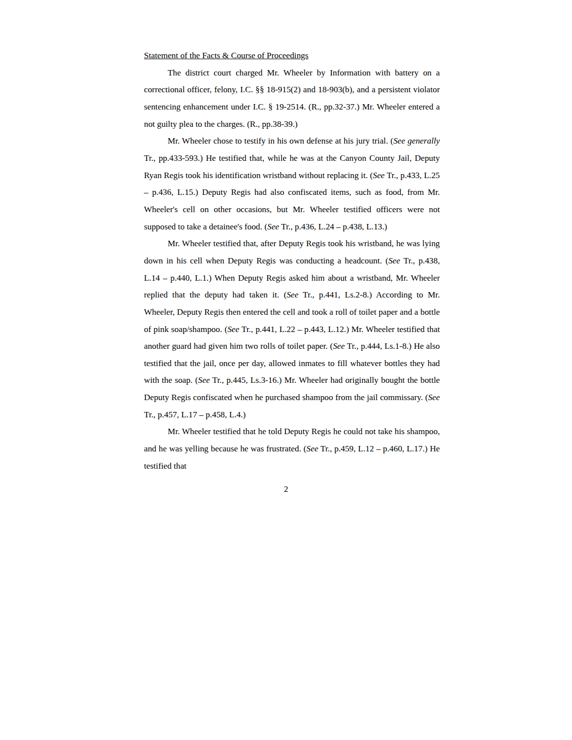Statement of the Facts & Course of Proceedings
The district court charged Mr. Wheeler by Information with battery on a correctional officer, felony, I.C. §§ 18-915(2) and 18-903(b), and a persistent violator sentencing enhancement under I.C. § 19-2514. (R., pp.32-37.) Mr. Wheeler entered a not guilty plea to the charges. (R., pp.38-39.)
Mr. Wheeler chose to testify in his own defense at his jury trial. (See generally Tr., pp.433-593.) He testified that, while he was at the Canyon County Jail, Deputy Ryan Regis took his identification wristband without replacing it. (See Tr., p.433, L.25 – p.436, L.15.) Deputy Regis had also confiscated items, such as food, from Mr. Wheeler's cell on other occasions, but Mr. Wheeler testified officers were not supposed to take a detainee's food. (See Tr., p.436, L.24 – p.438, L.13.)
Mr. Wheeler testified that, after Deputy Regis took his wristband, he was lying down in his cell when Deputy Regis was conducting a headcount. (See Tr., p.438, L.14 – p.440, L.1.) When Deputy Regis asked him about a wristband, Mr. Wheeler replied that the deputy had taken it. (See Tr., p.441, Ls.2-8.) According to Mr. Wheeler, Deputy Regis then entered the cell and took a roll of toilet paper and a bottle of pink soap/shampoo. (See Tr., p.441, L.22 – p.443, L.12.) Mr. Wheeler testified that another guard had given him two rolls of toilet paper. (See Tr., p.444, Ls.1-8.) He also testified that the jail, once per day, allowed inmates to fill whatever bottles they had with the soap. (See Tr., p.445, Ls.3-16.) Mr. Wheeler had originally bought the bottle Deputy Regis confiscated when he purchased shampoo from the jail commissary. (See Tr., p.457, L.17 – p.458, L.4.)
Mr. Wheeler testified that he told Deputy Regis he could not take his shampoo, and he was yelling because he was frustrated. (See Tr., p.459, L.12 – p.460, L.17.) He testified that
2